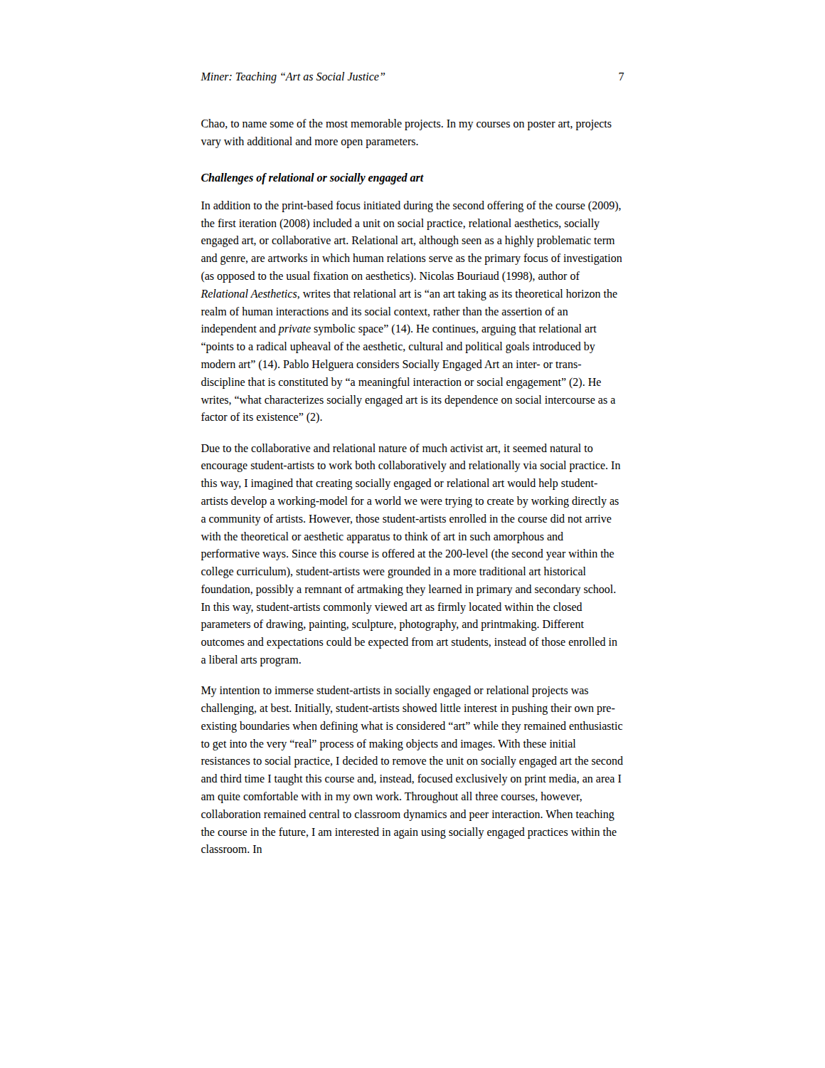Miner: Teaching “Art as Social Justice” 7
Chao, to name some of the most memorable projects. In my courses on poster art, projects vary with additional and more open parameters.
Challenges of relational or socially engaged art
In addition to the print-based focus initiated during the second offering of the course (2009), the first iteration (2008) included a unit on social practice, relational aesthetics, socially engaged art, or collaborative art. Relational art, although seen as a highly problematic term and genre, are artworks in which human relations serve as the primary focus of investigation (as opposed to the usual fixation on aesthetics). Nicolas Bouriaud (1998), author of Relational Aesthetics, writes that relational art is “an art taking as its theoretical horizon the realm of human interactions and its social context, rather than the assertion of an independent and private symbolic space” (14). He continues, arguing that relational art “points to a radical upheaval of the aesthetic, cultural and political goals introduced by modern art” (14). Pablo Helguera considers Socially Engaged Art an inter- or trans-discipline that is constituted by “a meaningful interaction or social engagement” (2). He writes, “what characterizes socially engaged art is its dependence on social intercourse as a factor of its existence” (2).
Due to the collaborative and relational nature of much activist art, it seemed natural to encourage student-artists to work both collaboratively and relationally via social practice. In this way, I imagined that creating socially engaged or relational art would help student-artists develop a working-model for a world we were trying to create by working directly as a community of artists. However, those student-artists enrolled in the course did not arrive with the theoretical or aesthetic apparatus to think of art in such amorphous and performative ways. Since this course is offered at the 200-level (the second year within the college curriculum), student-artists were grounded in a more traditional art historical foundation, possibly a remnant of artmaking they learned in primary and secondary school. In this way, student-artists commonly viewed art as firmly located within the closed parameters of drawing, painting, sculpture, photography, and printmaking. Different outcomes and expectations could be expected from art students, instead of those enrolled in a liberal arts program.
My intention to immerse student-artists in socially engaged or relational projects was challenging, at best. Initially, student-artists showed little interest in pushing their own pre-existing boundaries when defining what is considered “art” while they remained enthusiastic to get into the very “real” process of making objects and images. With these initial resistances to social practice, I decided to remove the unit on socially engaged art the second and third time I taught this course and, instead, focused exclusively on print media, an area I am quite comfortable with in my own work. Throughout all three courses, however, collaboration remained central to classroom dynamics and peer interaction. When teaching the course in the future, I am interested in again using socially engaged practices within the classroom. In